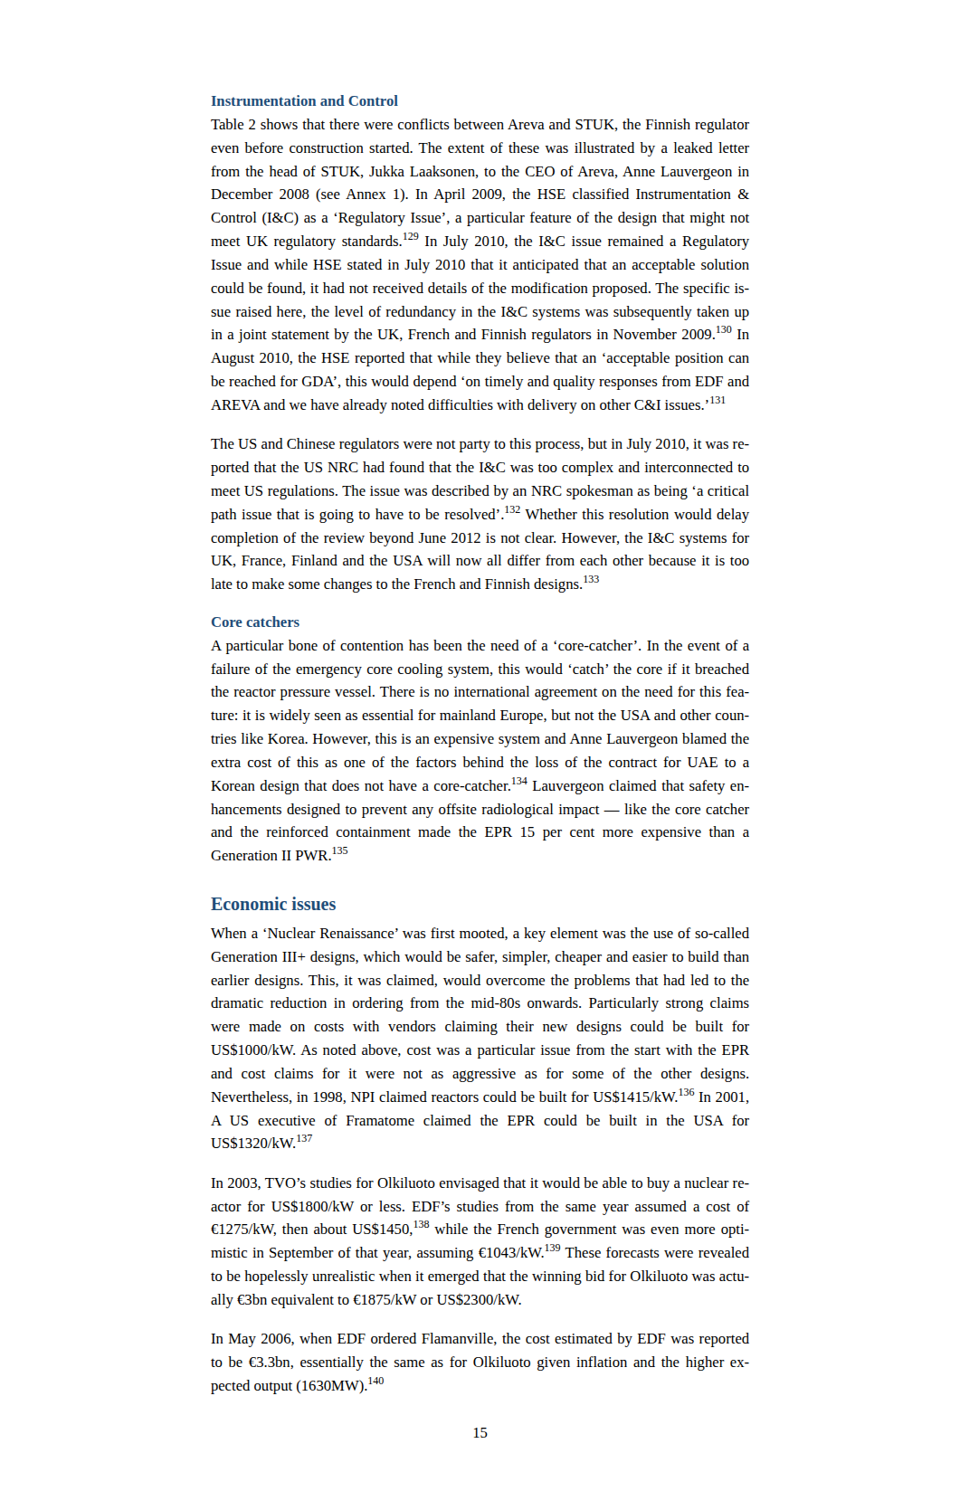Instrumentation and Control
Table 2 shows that there were conflicts between Areva and STUK, the Finnish regulator even before construction started. The extent of these was illustrated by a leaked letter from the head of STUK, Jukka Laaksonen, to the CEO of Areva, Anne Lauvergeon in December 2008 (see Annex 1). In April 2009, the HSE classified Instrumentation & Control (I&C) as a ‘Regulatory Issue’, a particular feature of the design that might not meet UK regulatory standards.129 In July 2010, the I&C issue remained a Regulatory Issue and while HSE stated in July 2010 that it anticipated that an acceptable solution could be found, it had not received details of the modification proposed. The specific issue raised here, the level of redundancy in the I&C systems was subsequently taken up in a joint statement by the UK, French and Finnish regulators in November 2009.130 In August 2010, the HSE reported that while they believe that an ‘acceptable position can be reached for GDA’, this would depend ‘on timely and quality responses from EDF and AREVA and we have already noted difficulties with delivery on other C&I issues.’131
The US and Chinese regulators were not party to this process, but in July 2010, it was reported that the US NRC had found that the I&C was too complex and interconnected to meet US regulations. The issue was described by an NRC spokesman as being ‘a critical path issue that is going to have to be resolved’.132 Whether this resolution would delay completion of the review beyond June 2012 is not clear. However, the I&C systems for UK, France, Finland and the USA will now all differ from each other because it is too late to make some changes to the French and Finnish designs.133
Core catchers
A particular bone of contention has been the need of a ‘core-catcher’. In the event of a failure of the emergency core cooling system, this would ‘catch’ the core if it breached the reactor pressure vessel. There is no international agreement on the need for this feature: it is widely seen as essential for mainland Europe, but not the USA and other countries like Korea. However, this is an expensive system and Anne Lauvergeon blamed the extra cost of this as one of the factors behind the loss of the contract for UAE to a Korean design that does not have a core-catcher.134 Lauvergeon claimed that safety enhancements designed to prevent any offsite radiological impact — like the core catcher and the reinforced containment made the EPR 15 per cent more expensive than a Generation II PWR.135
Economic issues
When a ‘Nuclear Renaissance’ was first mooted, a key element was the use of so-called Generation III+ designs, which would be safer, simpler, cheaper and easier to build than earlier designs. This, it was claimed, would overcome the problems that had led to the dramatic reduction in ordering from the mid-80s onwards. Particularly strong claims were made on costs with vendors claiming their new designs could be built for US$1000/kW. As noted above, cost was a particular issue from the start with the EPR and cost claims for it were not as aggressive as for some of the other designs. Nevertheless, in 1998, NPI claimed reactors could be built for US$1415/kW.136 In 2001, A US executive of Framatome claimed the EPR could be built in the USA for US$1320/kW.137
In 2003, TVO’s studies for Olkiluoto envisaged that it would be able to buy a nuclear reactor for US$1800/kW or less. EDF’s studies from the same year assumed a cost of €1275/kW, then about US$1450,138 while the French government was even more optimistic in September of that year, assuming €1043/kW.139 These forecasts were revealed to be hopelessly unrealistic when it emerged that the winning bid for Olkiluoto was actually €3bn equivalent to €1875/kW or US$2300/kW.
In May 2006, when EDF ordered Flamanville, the cost estimated by EDF was reported to be €3.3bn, essentially the same as for Olkiluoto given inflation and the higher expected output (1630MW).140
15